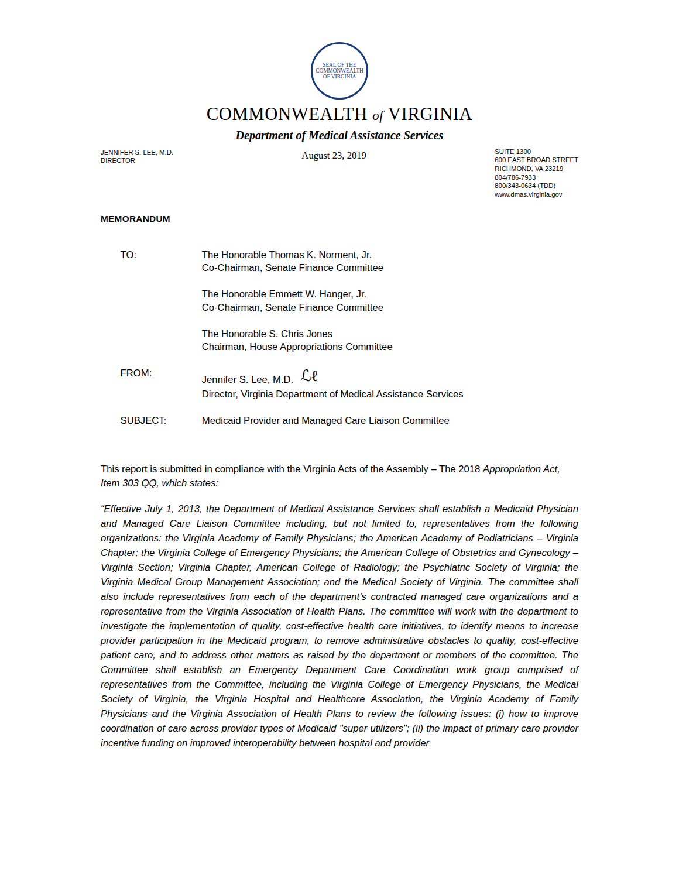SEAL OF THE
COMMONWEALTH
OF VIRGINIA
COMMONWEALTH of VIRGINIA
Department of Medical Assistance Services
JENNIFER S. LEE, M.D.
DIRECTOR
August 23, 2019
SUITE 1300
600 EAST BROAD STREET
RICHMOND, VA 23219
804/786-7933
800/343-0634 (TDD)
www.dmas.virginia.gov
MEMORANDUM
| TO: | The Honorable Thomas K. Norment, Jr. Co-Chairman, Senate Finance Committee |
| | The Honorable Emmett W. Hanger, Jr. Co-Chairman, Senate Finance Committee |
| | The Honorable S. Chris Jones Chairman, House Appropriations Committee |
| FROM: | Jennifer S. Lee, M.D. ℒℓ Director, Virginia Department of Medical Assistance Services |
| SUBJECT: | Medicaid Provider and Managed Care Liaison Committee |
This report is submitted in compliance with the Virginia Acts of the Assembly – The 2018 Appropriation Act, Item 303 QQ, which states:
“Effective July 1, 2013, the Department of Medical Assistance Services shall establish a Medicaid Physician and Managed Care Liaison Committee including, but not limited to, representatives from the following organizations: the Virginia Academy of Family Physicians; the American Academy of Pediatricians – Virginia Chapter; the Virginia College of Emergency Physicians; the American College of Obstetrics and Gynecology – Virginia Section; Virginia Chapter, American College of Radiology; the Psychiatric Society of Virginia; the Virginia Medical Group Management Association; and the Medical Society of Virginia. The committee shall also include representatives from each of the department's contracted managed care organizations and a representative from the Virginia Association of Health Plans. The committee will work with the department to investigate the implementation of quality, cost-effective health care initiatives, to identify means to increase provider participation in the Medicaid program, to remove administrative obstacles to quality, cost-effective patient care, and to address other matters as raised by the department or members of the committee. The Committee shall establish an Emergency Department Care Coordination work group comprised of representatives from the Committee, including the Virginia College of Emergency Physicians, the Medical Society of Virginia, the Virginia Hospital and Healthcare Association, the Virginia Academy of Family Physicians and the Virginia Association of Health Plans to review the following issues: (i) how to improve coordination of care across provider types of Medicaid "super utilizers"; (ii) the impact of primary care provider incentive funding on improved interoperability between hospital and provider